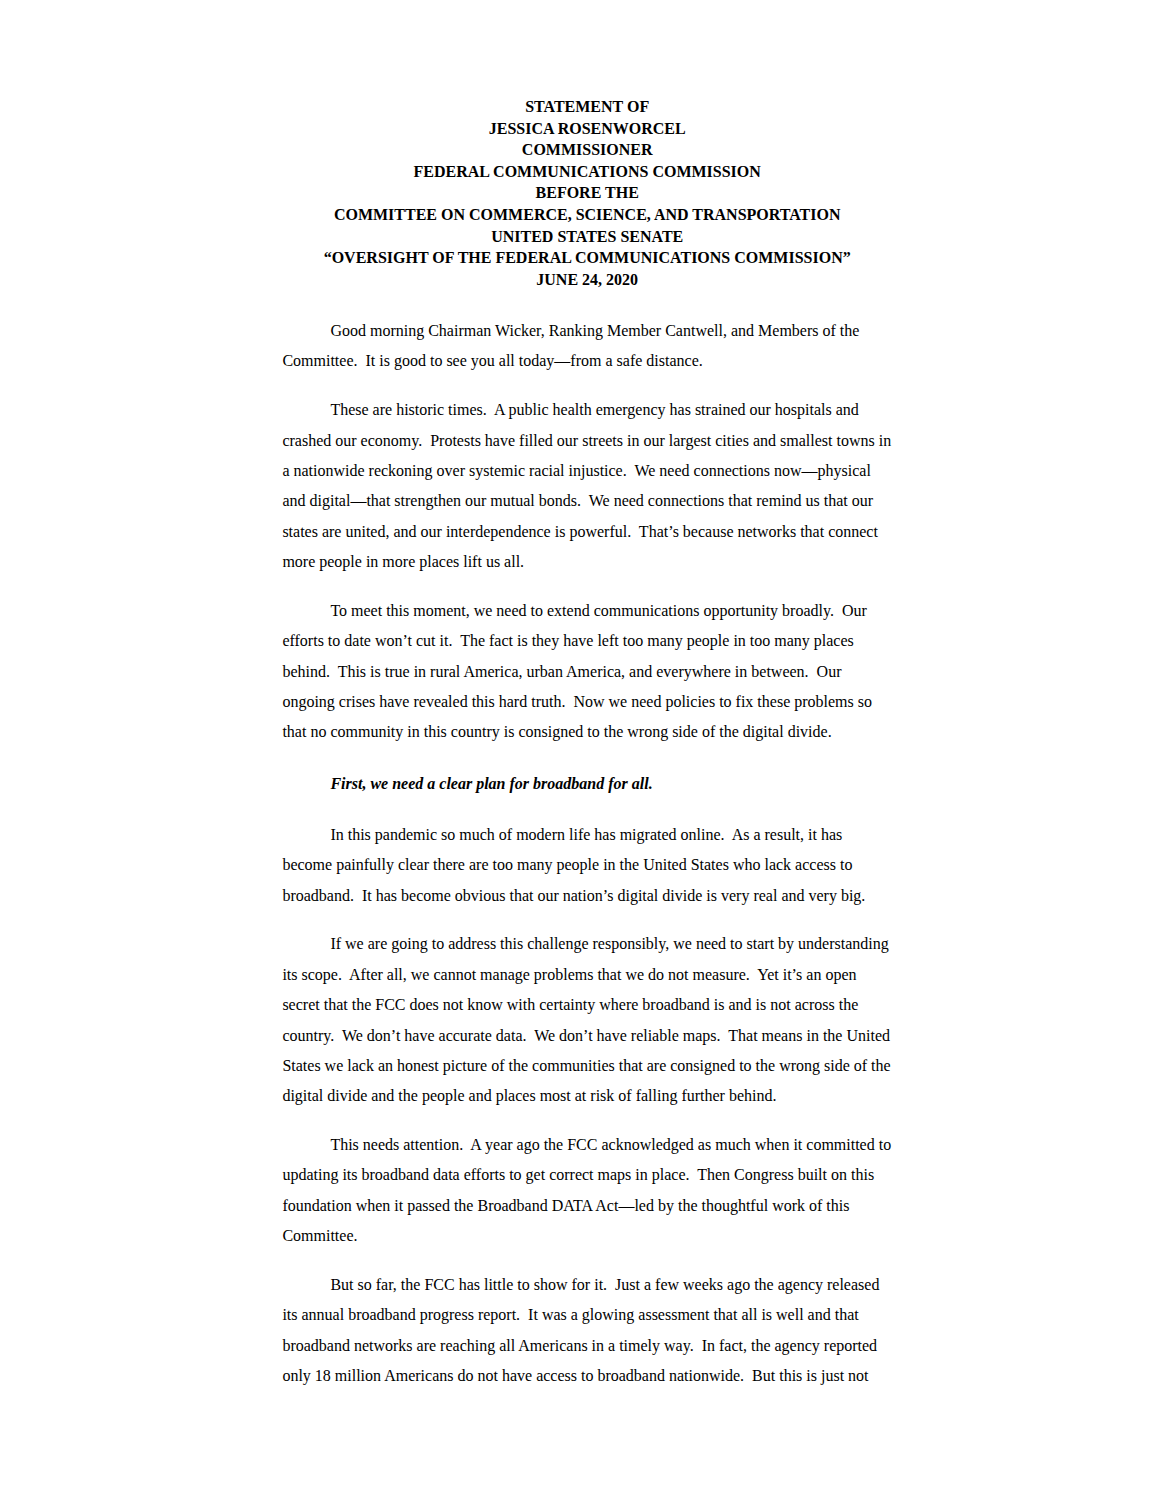Statement of
Jessica Rosenworcel
Commissioner
Federal Communications Commission
Before the
Committee on Commerce, Science, and Transportation
United States Senate
“Oversight of the Federal Communications Commission”
June 24, 2020
Good morning Chairman Wicker, Ranking Member Cantwell, and Members of the Committee. It is good to see you all today—from a safe distance.
These are historic times. A public health emergency has strained our hospitals and crashed our economy. Protests have filled our streets in our largest cities and smallest towns in a nationwide reckoning over systemic racial injustice. We need connections now—physical and digital—that strengthen our mutual bonds. We need connections that remind us that our states are united, and our interdependence is powerful. That’s because networks that connect more people in more places lift us all.
To meet this moment, we need to extend communications opportunity broadly. Our efforts to date won’t cut it. The fact is they have left too many people in too many places behind. This is true in rural America, urban America, and everywhere in between. Our ongoing crises have revealed this hard truth. Now we need policies to fix these problems so that no community in this country is consigned to the wrong side of the digital divide.
First, we need a clear plan for broadband for all.
In this pandemic so much of modern life has migrated online. As a result, it has become painfully clear there are too many people in the United States who lack access to broadband. It has become obvious that our nation’s digital divide is very real and very big.
If we are going to address this challenge responsibly, we need to start by understanding its scope. After all, we cannot manage problems that we do not measure. Yet it’s an open secret that the FCC does not know with certainty where broadband is and is not across the country. We don’t have accurate data. We don’t have reliable maps. That means in the United States we lack an honest picture of the communities that are consigned to the wrong side of the digital divide and the people and places most at risk of falling further behind.
This needs attention. A year ago the FCC acknowledged as much when it committed to updating its broadband data efforts to get correct maps in place. Then Congress built on this foundation when it passed the Broadband DATA Act—led by the thoughtful work of this Committee.
But so far, the FCC has little to show for it. Just a few weeks ago the agency released its annual broadband progress report. It was a glowing assessment that all is well and that broadband networks are reaching all Americans in a timely way. In fact, the agency reported only 18 million Americans do not have access to broadband nationwide. But this is just not